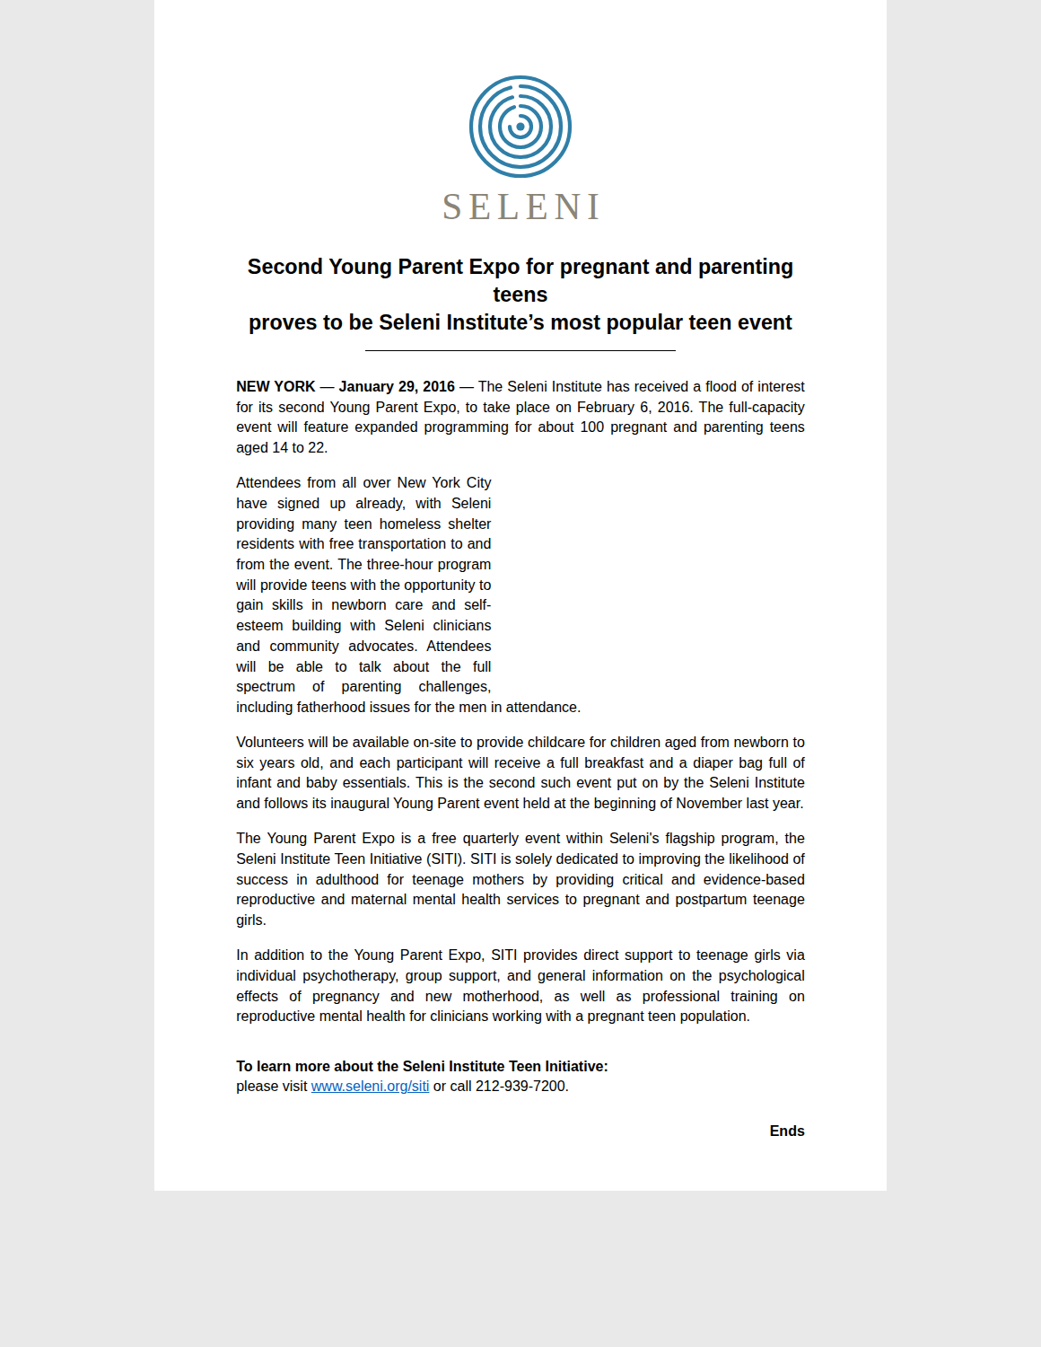SELENI
Second Young Parent Expo for pregnant and parenting teens
proves to be Seleni Institute’s most popular teen event
NEW YORK — January 29, 2016 — The Seleni Institute has received a flood of interest for its second Young Parent Expo, to take place on February 6, 2016. The full-capacity event will feature expanded programming for about 100 pregnant and parenting teens aged 14 to 22.
Attendees from all over New York City have signed up already, with Seleni providing many teen homeless shelter residents with free transportation to and from the event. The three-hour program will provide teens with the opportunity to gain skills in newborn care and self-esteem building with Seleni clinicians and community advocates. Attendees will be able to talk about the full spectrum of parenting challenges, including fatherhood issues for the men in attendance.
Volunteers will be available on-site to provide childcare for children aged from newborn to six years old, and each participant will receive a full breakfast and a diaper bag full of infant and baby essentials. This is the second such event put on by the Seleni Institute and follows its inaugural Young Parent event held at the beginning of November last year.
The Young Parent Expo is a free quarterly event within Seleni's flagship program, the Seleni Institute Teen Initiative (SITI). SITI is solely dedicated to improving the likelihood of success in adulthood for teenage mothers by providing critical and evidence-based reproductive and maternal mental health services to pregnant and postpartum teenage girls.
In addition to the Young Parent Expo, SITI provides direct support to teenage girls via individual psychotherapy, group support, and general information on the psychological effects of pregnancy and new motherhood, as well as professional training on reproductive mental health for clinicians working with a pregnant teen population.
To learn more about the Seleni Institute Teen Initiative:
please visit www.seleni.org/siti or call 212-939-7200.
Ends